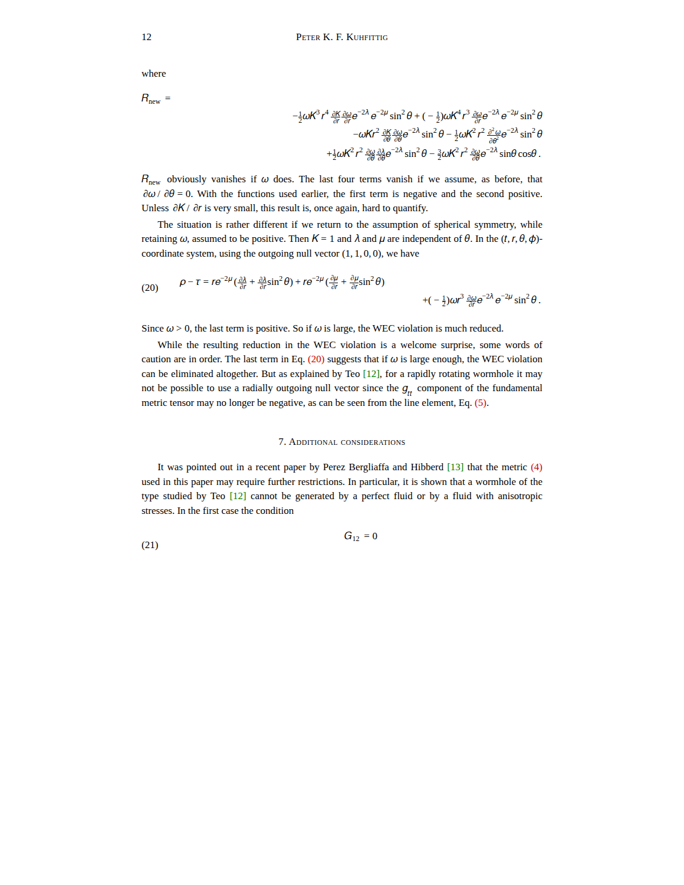12 Peter K. F. Kuhfittig
where
Rnew = − 12 ω K3 r4 ∂K∂r ∂ω∂r e−2λ e−2μ sin2θ + (−12) ω K4 r3 ∂ω∂r e−2λ e−2μ sin2θ − ωKr2 ∂K∂θ ∂ω∂θ e−2λ sin2θ − 12 ωK2r2 ∂2ω∂θ2 e−2λ sin2θ + 12 ωK2r2 ∂ω∂θ ∂λ∂θ e−2λ sin2θ − 32 ωK2r2 ∂ω∂θ e−2λ sinθcosθ .
Rnew obviously vanishes if ω does. The last four terms vanish if we assume, as before, that ∂ω/∂θ=0. With the functions used earlier, the first term is negative and the second positive. Unless ∂K/∂r is very small, this result is, once again, hard to quantify.
The situation is rather different if we return to the assumption of spherical symmetry, while retaining ω, assumed to be positive. Then K=1 and λ and μ are independent of θ. In the (t,r,θ,ϕ)-coordinate system, using the outgoing null vector (1,1,0,0), we have
(20) ρ−τ = re−2μ ( ∂λ∂r + ∂λ∂r sin2θ ) + re−2μ ( ∂μ∂r + ∂μ∂r sin2θ ) + (−12) ωr3 ∂ω∂r e−2λ e−2μ sin2θ .
Since ω>0, the last term is positive. So if ω is large, the WEC violation is much reduced.
While the resulting reduction in the WEC violation is a welcome surprise, some words of caution are in order. The last term in Eq. (20) suggests that if ω is large enough, the WEC violation can be eliminated altogether. But as explained by Teo [12], for a rapidly rotating wormhole it may not be possible to use a radially outgoing null vector since the gtt component of the fundamental metric tensor may no longer be negative, as can be seen from the line element, Eq. (5).
7. Additional considerations
It was pointed out in a recent paper by Perez Bergliaffa and Hibberd [13] that the metric (4) used in this paper may require further restrictions. In particular, it is shown that a wormhole of the type studied by Teo [12] cannot be generated by a perfect fluid or by a fluid with anisotropic stresses. In the first case the condition
(21) G12 = 0